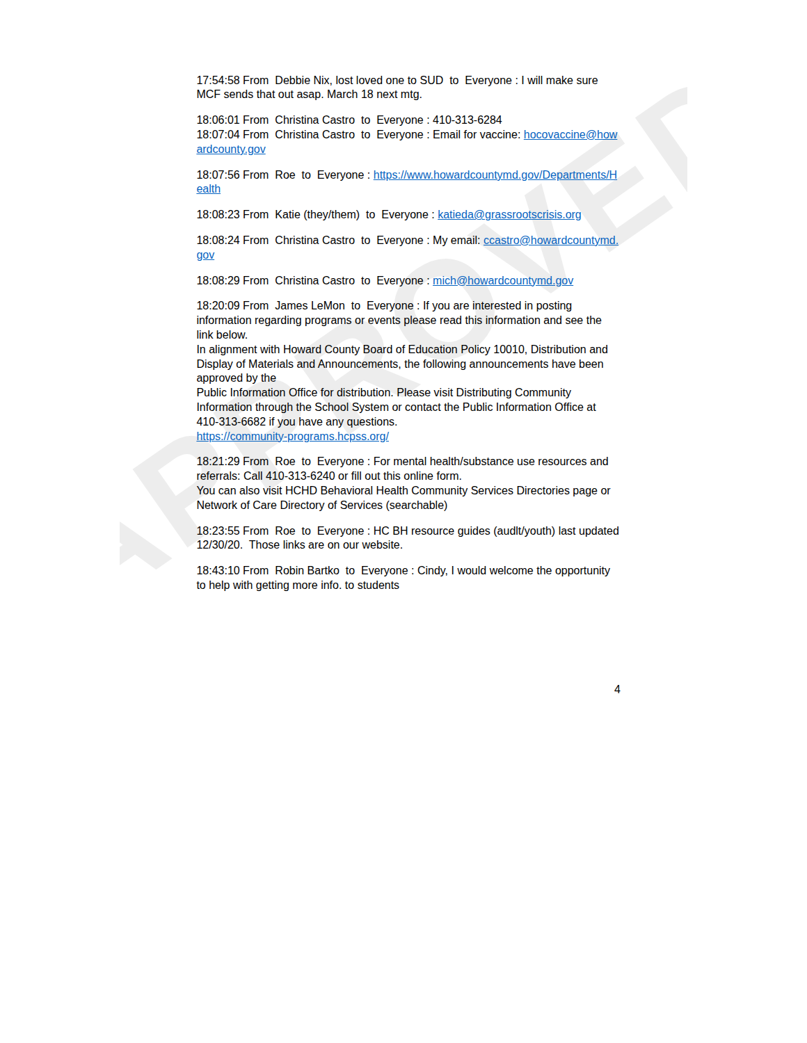APPROVED
17:54:58 From Debbie Nix, lost loved one to SUD to Everyone : I will make sure MCF sends that out asap. March 18 next mtg.
18:06:01 From Christina Castro to Everyone : 410-313-6284
18:07:04 From Christina Castro to Everyone : Email for vaccine: hocovaccine@howardcounty.gov
18:07:56 From Roe to Everyone : https://www.howardcountymd.gov/Departments/Health
18:08:23 From Katie (they/them) to Everyone : katieda@grassrootscrisis.org
18:08:24 From Christina Castro to Everyone : My email: ccastro@howardcountymd.gov
18:08:29 From Christina Castro to Everyone : mich@howardcountymd.gov
18:20:09 From James LeMon to Everyone : If you are interested in posting information regarding programs or events please read this information and see the link below.
In alignment with Howard County Board of Education Policy 10010, Distribution and Display of Materials and Announcements, the following announcements have been approved by the
Public Information Office for distribution. Please visit Distributing Community Information through the School System or contact the Public Information Office at 410-313-6682 if you have any questions.
https://community-programs.hcpss.org/
18:21:29 From Roe to Everyone : For mental health/substance use resources and referrals: Call 410-313-6240 or fill out this online form.
You can also visit HCHD Behavioral Health Community Services Directories page or Network of Care Directory of Services (searchable)
18:23:55 From Roe to Everyone : HC BH resource guides (audlt/youth) last updated 12/30/20. Those links are on our website.
18:43:10 From Robin Bartko to Everyone : Cindy, I would welcome the opportunity to help with getting more info. to students
4